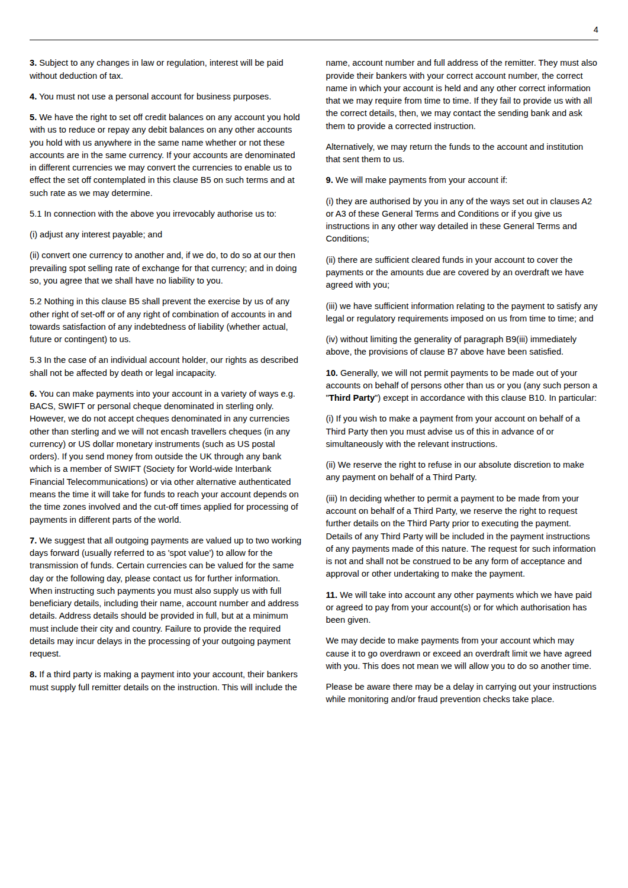4
3. Subject to any changes in law or regulation, interest will be paid without deduction of tax.
4. You must not use a personal account for business purposes.
5. We have the right to set off credit balances on any account you hold with us to reduce or repay any debit balances on any other accounts you hold with us anywhere in the same name whether or not these accounts are in the same currency. If your accounts are denominated in different currencies we may convert the currencies to enable us to effect the set off contemplated in this clause B5 on such terms and at such rate as we may determine.
5.1 In connection with the above you irrevocably authorise us to:
(i) adjust any interest payable; and
(ii) convert one currency to another and, if we do, to do so at our then prevailing spot selling rate of exchange for that currency; and in doing so, you agree that we shall have no liability to you.
5.2 Nothing in this clause B5 shall prevent the exercise by us of any other right of set-off or of any right of combination of accounts in and towards satisfaction of any indebtedness of liability (whether actual, future or contingent) to us.
5.3 In the case of an individual account holder, our rights as described shall not be affected by death or legal incapacity.
6. You can make payments into your account in a variety of ways e.g. BACS, SWIFT or personal cheque denominated in sterling only. However, we do not accept cheques denominated in any currencies other than sterling and we will not encash travellers cheques (in any currency) or US dollar monetary instruments (such as US postal orders). If you send money from outside the UK through any bank which is a member of SWIFT (Society for World-wide Interbank Financial Telecommunications) or via other alternative authenticated means the time it will take for funds to reach your account depends on the time zones involved and the cut-off times applied for processing of payments in different parts of the world.
7. We suggest that all outgoing payments are valued up to two working days forward (usually referred to as 'spot value') to allow for the transmission of funds. Certain currencies can be valued for the same day or the following day, please contact us for further information. When instructing such payments you must also supply us with full beneficiary details, including their name, account number and address details. Address details should be provided in full, but at a minimum must include their city and country. Failure to provide the required details may incur delays in the processing of your outgoing payment request.
8. If a third party is making a payment into your account, their bankers must supply full remitter details on the instruction. This will include the name, account number and full address of the remitter. They must also provide their bankers with your correct account number, the correct name in which your account is held and any other correct information that we may require from time to time. If they fail to provide us with all the correct details, then, we may contact the sending bank and ask them to provide a corrected instruction.
Alternatively, we may return the funds to the account and institution that sent them to us.
9. We will make payments from your account if:
(i) they are authorised by you in any of the ways set out in clauses A2 or A3 of these General Terms and Conditions or if you give us instructions in any other way detailed in these General Terms and Conditions;
(ii) there are sufficient cleared funds in your account to cover the payments or the amounts due are covered by an overdraft we have agreed with you;
(iii) we have sufficient information relating to the payment to satisfy any legal or regulatory requirements imposed on us from time to time; and
(iv) without limiting the generality of paragraph B9(iii) immediately above, the provisions of clause B7 above have been satisfied.
10. Generally, we will not permit payments to be made out of your accounts on behalf of persons other than us or you (any such person a "Third Party") except in accordance with this clause B10. In particular:
(i) If you wish to make a payment from your account on behalf of a Third Party then you must advise us of this in advance of or simultaneously with the relevant instructions.
(ii) We reserve the right to refuse in our absolute discretion to make any payment on behalf of a Third Party.
(iii) In deciding whether to permit a payment to be made from your account on behalf of a Third Party, we reserve the right to request further details on the Third Party prior to executing the payment. Details of any Third Party will be included in the payment instructions of any payments made of this nature. The request for such information is not and shall not be construed to be any form of acceptance and approval or other undertaking to make the payment.
11. We will take into account any other payments which we have paid or agreed to pay from your account(s) or for which authorisation has been given.
We may decide to make payments from your account which may cause it to go overdrawn or exceed an overdraft limit we have agreed with you. This does not mean we will allow you to do so another time.
Please be aware there may be a delay in carrying out your instructions while monitoring and/or fraud prevention checks take place.